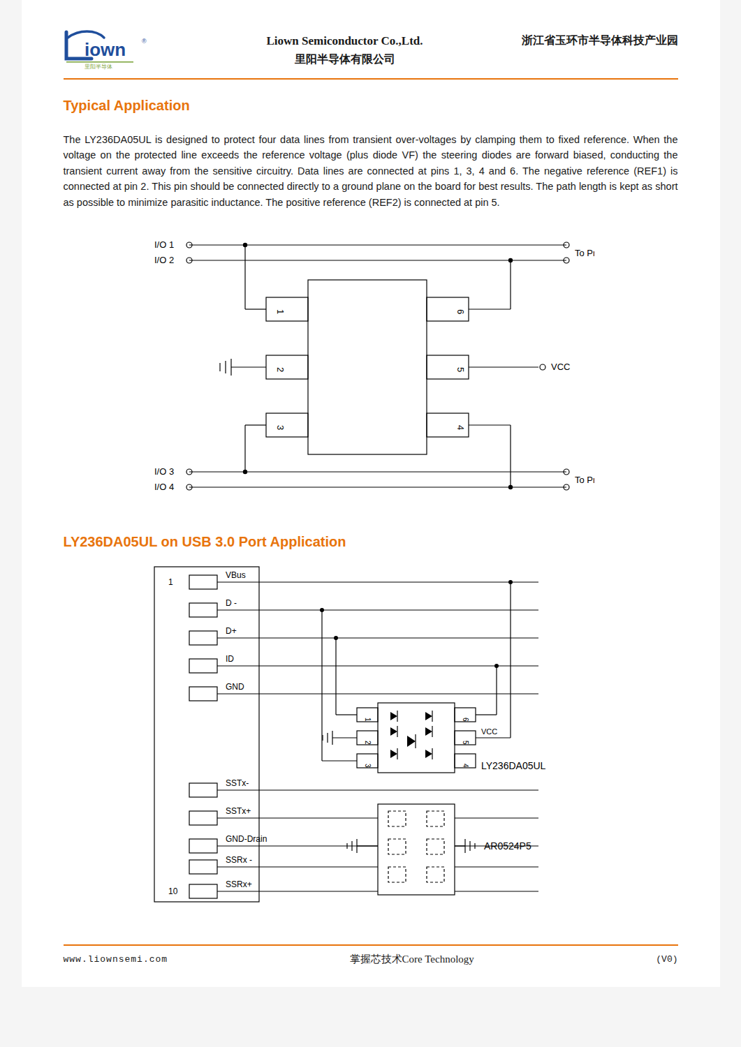iown ® 里阳半导体
Liown Semiconductor Co.,Ltd.
里阳半导体有限公司
浙江省玉环市半导体科技产业园
Typical Application
The LY236DA05UL is designed to protect four data lines from transient over-voltages by clamping them to fixed reference. When the voltage on the protected line exceeds the reference voltage (plus diode VF) the steering diodes are forward biased, conducting the transient current away from the sensitive circuitry. Data lines are connected at pins 1, 3, 4 and 6. The negative reference (REF1) is connected at pin 2. This pin should be connected directly to a ground plane on the board for best results. The path length is kept as short as possible to minimize parasitic inductance. The positive reference (REF2) is connected at pin 5.
1 2 3 6 5 4 I/O 1 I/O 2 I/O 3 I/O 4 To Protected IC To Protected IC VCC
LY236DA05UL on USB 3.0 Port Application
1 2 3 6 5 4 1 10 VBus D - D+ ID GND SSTx- SSTx+ GND-Drain SSRx - SSRx+ VCC LY236DA05UL AR0524P5
www.liownsemi.com 掌握芯技术Core Technology (V0)